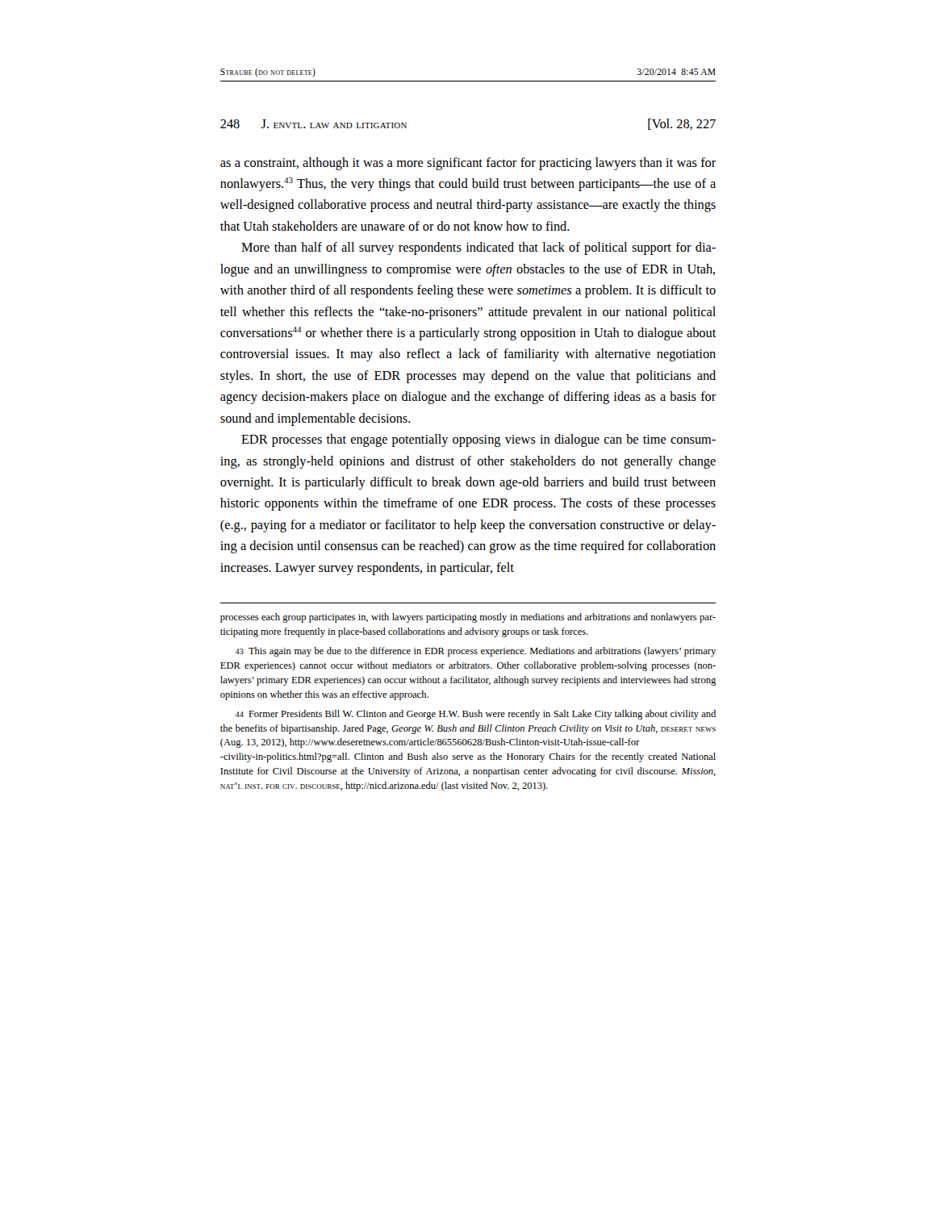Straube (Do Not Delete) 3/20/2014 8:45 AM
248 J. Envtl. Law and Litigation [Vol. 28, 227
as a constraint, although it was a more significant factor for practicing lawyers than it was for nonlawyers.43 Thus, the very things that could build trust between participants—the use of a well-designed collaborative process and neutral third-party assistance—are exactly the things that Utah stakeholders are unaware of or do not know how to find.
More than half of all survey respondents indicated that lack of political support for dialogue and an unwillingness to compromise were often obstacles to the use of EDR in Utah, with another third of all respondents feeling these were sometimes a problem. It is difficult to tell whether this reflects the “take-no-prisoners” attitude prevalent in our national political conversations44 or whether there is a particularly strong opposition in Utah to dialogue about controversial issues. It may also reflect a lack of familiarity with alternative negotiation styles. In short, the use of EDR processes may depend on the value that politicians and agency decision-makers place on dialogue and the exchange of differing ideas as a basis for sound and implementable decisions.
EDR processes that engage potentially opposing views in dialogue can be time consuming, as strongly-held opinions and distrust of other stakeholders do not generally change overnight. It is particularly difficult to break down age-old barriers and build trust between historic opponents within the timeframe of one EDR process. The costs of these processes (e.g., paying for a mediator or facilitator to help keep the conversation constructive or delaying a decision until consensus can be reached) can grow as the time required for collaboration increases. Lawyer survey respondents, in particular, felt
processes each group participates in, with lawyers participating mostly in mediations and arbitrations and nonlawyers participating more frequently in place-based collaborations and advisory groups or task forces.
43 This again may be due to the difference in EDR process experience. Mediations and arbitrations (lawyers’ primary EDR experiences) cannot occur without mediators or arbitrators. Other collaborative problem-solving processes (nonlawyers’ primary EDR experiences) can occur without a facilitator, although survey recipients and interviewees had strong opinions on whether this was an effective approach.
44 Former Presidents Bill W. Clinton and George H.W. Bush were recently in Salt Lake City talking about civility and the benefits of bipartisanship. Jared Page, George W. Bush and Bill Clinton Preach Civility on Visit to Utah, Deseret News (Aug. 13, 2012), http://www.deseretnews.com/article/865560628/Bush-Clinton-visit-Utah-issue-call-for
-civility-in-politics.html?pg=all. Clinton and Bush also serve as the Honorary Chairs for the recently created National Institute for Civil Discourse at the University of Arizona, a nonpartisan center advocating for civil discourse. Mission, Nat’l Inst. for Civ. Discourse, http://nicd.arizona.edu/ (last visited Nov. 2, 2013).